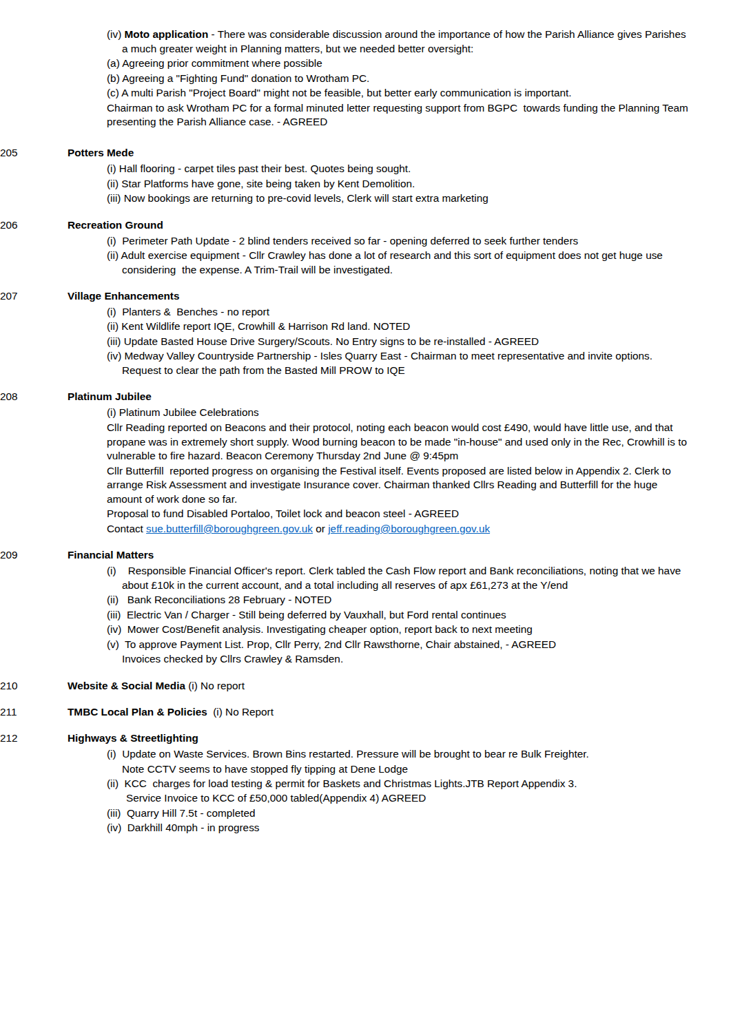(iv) Moto application - There was considerable discussion around the importance of how the Parish Alliance gives Parishes a much greater weight in Planning matters, but we needed better oversight:
(a) Agreeing prior commitment where possible
(b) Agreeing a "Fighting Fund" donation to Wrotham PC.
(c) A multi Parish "Project Board" might not be feasible, but better early communication is important.
Chairman to ask Wrotham PC for a formal minuted letter requesting support from BGPC towards funding the Planning Team presenting the Parish Alliance case. - AGREED
205 Potters Mede
(i) Hall flooring - carpet tiles past their best. Quotes being sought.
(ii) Star Platforms have gone, site being taken by Kent Demolition.
(iii) Now bookings are returning to pre-covid levels, Clerk will start extra marketing
206 Recreation Ground
(i) Perimeter Path Update - 2 blind tenders received so far - opening deferred to seek further tenders
(ii) Adult exercise equipment - Cllr Crawley has done a lot of research and this sort of equipment does not get huge use considering the expense. A Trim-Trail will be investigated.
207 Village Enhancements
(i) Planters & Benches - no report
(ii) Kent Wildlife report IQE, Crowhill & Harrison Rd land. NOTED
(iii) Update Basted House Drive Surgery/Scouts. No Entry signs to be re-installed - AGREED
(iv) Medway Valley Countryside Partnership - Isles Quarry East - Chairman to meet representative and invite options. Request to clear the path from the Basted Mill PROW to IQE
208 Platinum Jubilee
(i) Platinum Jubilee Celebrations
Cllr Reading reported on Beacons and their protocol, noting each beacon would cost £490, would have little use, and that propane was in extremely short supply. Wood burning beacon to be made "in-house" and used only in the Rec, Crowhill is to vulnerable to fire hazard. Beacon Ceremony Thursday 2nd June @ 9:45pm
Cllr Butterfill reported progress on organising the Festival itself. Events proposed are listed below in Appendix 2. Clerk to arrange Risk Assessment and investigate Insurance cover. Chairman thanked Cllrs Reading and Butterfill for the huge amount of work done so far.
Proposal to fund Disabled Portaloo, Toilet lock and beacon steel - AGREED
Contact sue.butterfill@boroughgreen.gov.uk or jeff.reading@boroughgreen.gov.uk
209 Financial Matters
(i) Responsible Financial Officer's report. Clerk tabled the Cash Flow report and Bank reconciliations, noting that we have about £10k in the current account, and a total including all reserves of apx £61,273 at the Y/end
(ii) Bank Reconciliations 28 February - NOTED
(iii) Electric Van / Charger - Still being deferred by Vauxhall, but Ford rental continues
(iv) Mower Cost/Benefit analysis. Investigating cheaper option, report back to next meeting
(v) To approve Payment List. Prop, Cllr Perry, 2nd Cllr Rawsthorne, Chair abstained, - AGREED
Invoices checked by Cllrs Crawley & Ramsden.
210 Website & Social Media (i) No report
211 TMBC Local Plan & Policies (i) No Report
212 Highways & Streetlighting
(i) Update on Waste Services. Brown Bins restarted. Pressure will be brought to bear re Bulk Freighter.
Note CCTV seems to have stopped fly tipping at Dene Lodge
(ii) KCC charges for load testing & permit for Baskets and Christmas Lights.JTB Report Appendix 3.
Service Invoice to KCC of £50,000 tabled(Appendix 4) AGREED
(iii) Quarry Hill 7.5t - completed
(iv) Darkhill 40mph - in progress